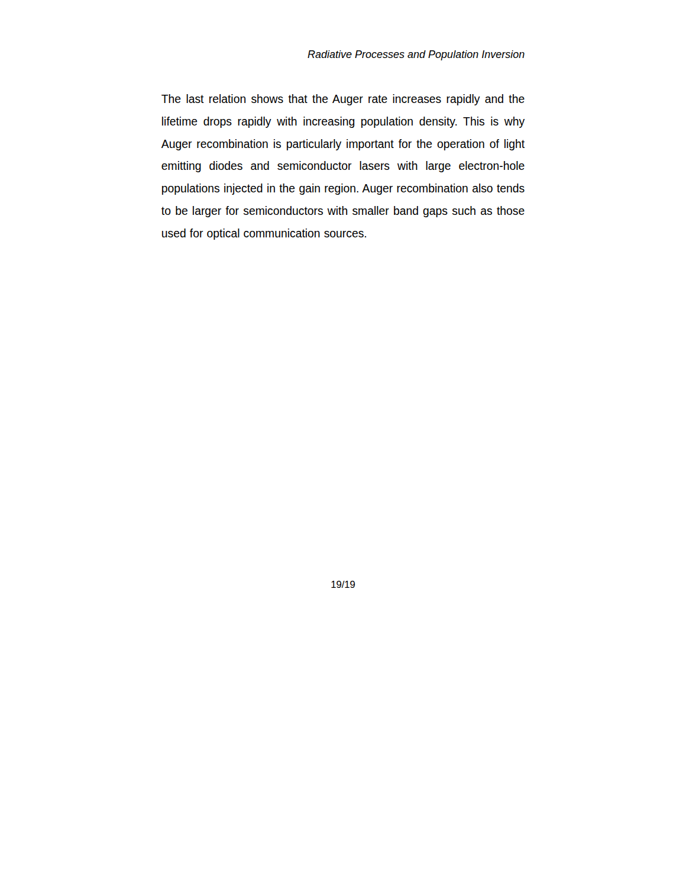Radiative Processes and Population Inversion
The last relation shows that the Auger rate increases rapidly and the lifetime drops rapidly with increasing population density. This is why Auger recombination is particularly important for the operation of light emitting diodes and semiconductor lasers with large electron-hole populations injected in the gain region. Auger recombination also tends to be larger for semiconductors with smaller band gaps such as those used for optical communication sources.
19/19